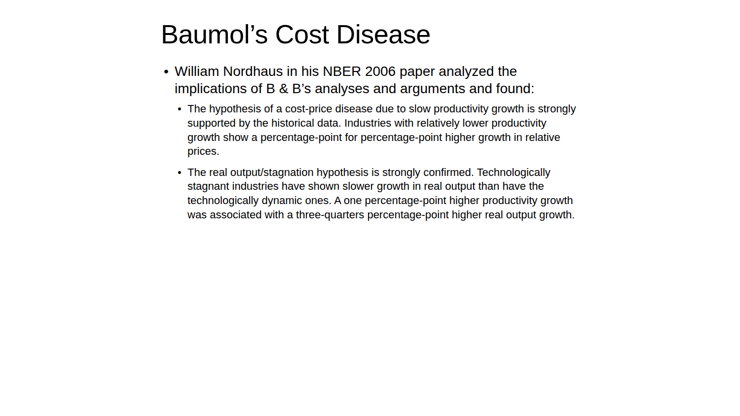Baumol’s Cost Disease
William Nordhaus in his NBER 2006 paper analyzed the implications of B & B’s analyses and arguments and found:
The hypothesis of a cost-price disease due to slow productivity growth is strongly supported by the historical data. Industries with relatively lower productivity growth show a percentage-point for percentage-point higher growth in relative prices.
The real output/stagnation hypothesis is strongly confirmed. Technologically stagnant industries have shown slower growth in real output than have the technologically dynamic ones. A one percentage-point higher productivity growth was associated with a three-quarters percentage-point higher real output growth.